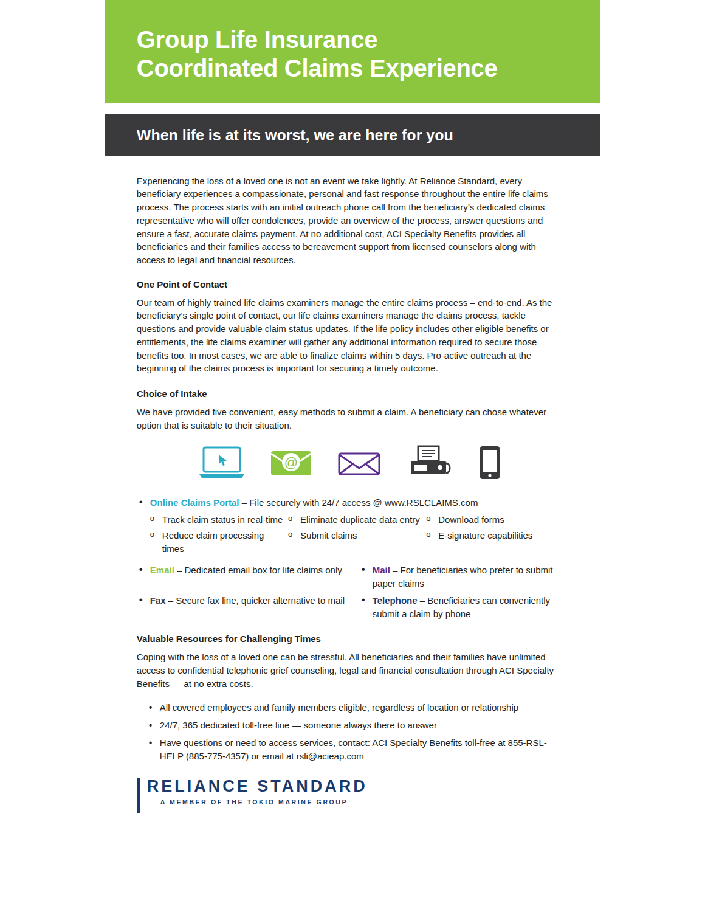Group Life Insurance
Coordinated Claims Experience
When life is at its worst, we are here for you
Experiencing the loss of a loved one is not an event we take lightly. At Reliance Standard, every beneficiary experiences a compassionate, personal and fast response throughout the entire life claims process. The process starts with an initial outreach phone call from the beneficiary’s dedicated claims representative who will offer condolences, provide an overview of the process, answer questions and ensure a fast, accurate claims payment. At no additional cost, ACI Specialty Benefits provides all beneficiaries and their families access to bereavement support from licensed counselors along with access to legal and financial resources.
One Point of Contact
Our team of highly trained life claims examiners manage the entire claims process – end-to-end. As the beneficiary’s single point of contact, our life claims examiners manage the claims process, tackle questions and provide valuable claim status updates. If the life policy includes other eligible benefits or entitlements, the life claims examiner will gather any additional information required to secure those benefits too. In most cases, we are able to finalize claims within 5 days. Pro-active outreach at the beginning of the claims process is important for securing a timely outcome.
Choice of Intake
We have provided five convenient, easy methods to submit a claim. A beneficiary can chose whatever option that is suitable to their situation.
@
Online Claims Portal – File securely with 24/7 access @ www.RSLCLAIMS.com
Track claim status in real-time
Reduce claim processing times
Eliminate duplicate data entry
Submit claims
Download forms
E-signature capabilities
Email – Dedicated email box for life claims only
Mail – For beneficiaries who prefer to submit paper claims
Fax – Secure fax line, quicker alternative to mail
Telephone – Beneficiaries can conveniently submit a claim by phone
Valuable Resources for Challenging Times
Coping with the loss of a loved one can be stressful. All beneficiaries and their families have unlimited access to confidential telephonic grief counseling, legal and financial consultation through ACI Specialty Benefits — at no extra costs.
All covered employees and family members eligible, regardless of location or relationship
24/7, 365 dedicated toll-free line — someone always there to answer
Have questions or need to access services, contact: ACI Specialty Benefits toll-free at 855-RSL-HELP (885-775-4357) or email at rsli@acieap.com
RELIANCE STANDARD
A MEMBER OF THE TOKIO MARINE GROUP